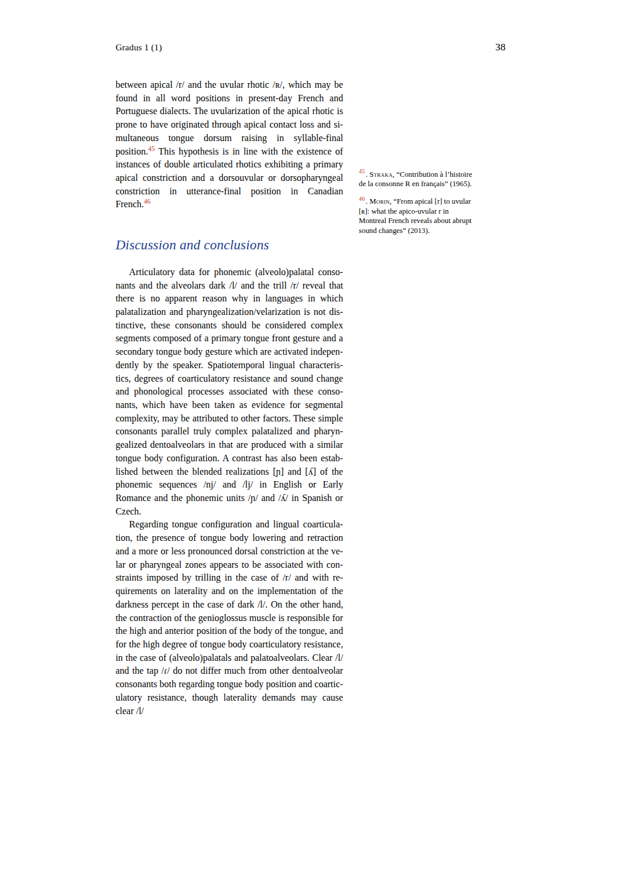Gradus 1 (1) 38
between apical /r/ and the uvular rhotic /ʀ/, which may be found in all word positions in present-day French and Portuguese dialects. The uvularization of the apical rhotic is prone to have originated through apical contact loss and simultaneous tongue dorsum raising in syllable-final position.45 This hypothesis is in line with the existence of instances of double articulated rhotics exhibiting a primary apical constriction and a dorsouvular or dorsopharyngeal constriction in utterance-final position in Canadian French.46
Discussion and conclusions
Articulatory data for phonemic (alveolo)palatal consonants and the alveolars dark /l/ and the trill /r/ reveal that there is no apparent reason why in languages in which palatalization and pharyngealization/velarization is not distinctive, these consonants should be considered complex segments composed of a primary tongue front gesture and a secondary tongue body gesture which are activated independently by the speaker. Spatiotemporal lingual characteristics, degrees of coarticulatory resistance and sound change and phonological processes associated with these consonants, which have been taken as evidence for segmental complexity, may be attributed to other factors. These simple consonants parallel truly complex palatalized and pharyngealized dentoalveolars in that are produced with a similar tongue body configuration. A contrast has also been established between the blended realizations [ɲ] and [ʎ] of the phonemic sequences /nj/ and /lj/ in English or Early Romance and the phonemic units /ɲ/ and /ʎ/ in Spanish or Czech.
Regarding tongue configuration and lingual coarticulation, the presence of tongue body lowering and retraction and a more or less pronounced dorsal constriction at the velar or pharyngeal zones appears to be associated with constraints imposed by trilling in the case of /r/ and with requirements on laterality and on the implementation of the darkness percept in the case of dark /l/. On the other hand, the contraction of the genioglossus muscle is responsible for the high and anterior position of the body of the tongue, and for the high degree of tongue body coarticulatory resistance, in the case of (alveolo)palatals and palatoalveolars. Clear /l/ and the tap /ɾ/ do not differ much from other dentoalveolar consonants both regarding tongue body position and coarticulatory resistance, though laterality demands may cause clear /l/
45. Straka, “Contribution à l’histoire de la consonne R en français” (1965).
46. Morin, “From apical [r] to uvular [ʀ]: what the apico-uvular r in Montreal French reveals about abrupt sound changes” (2013).